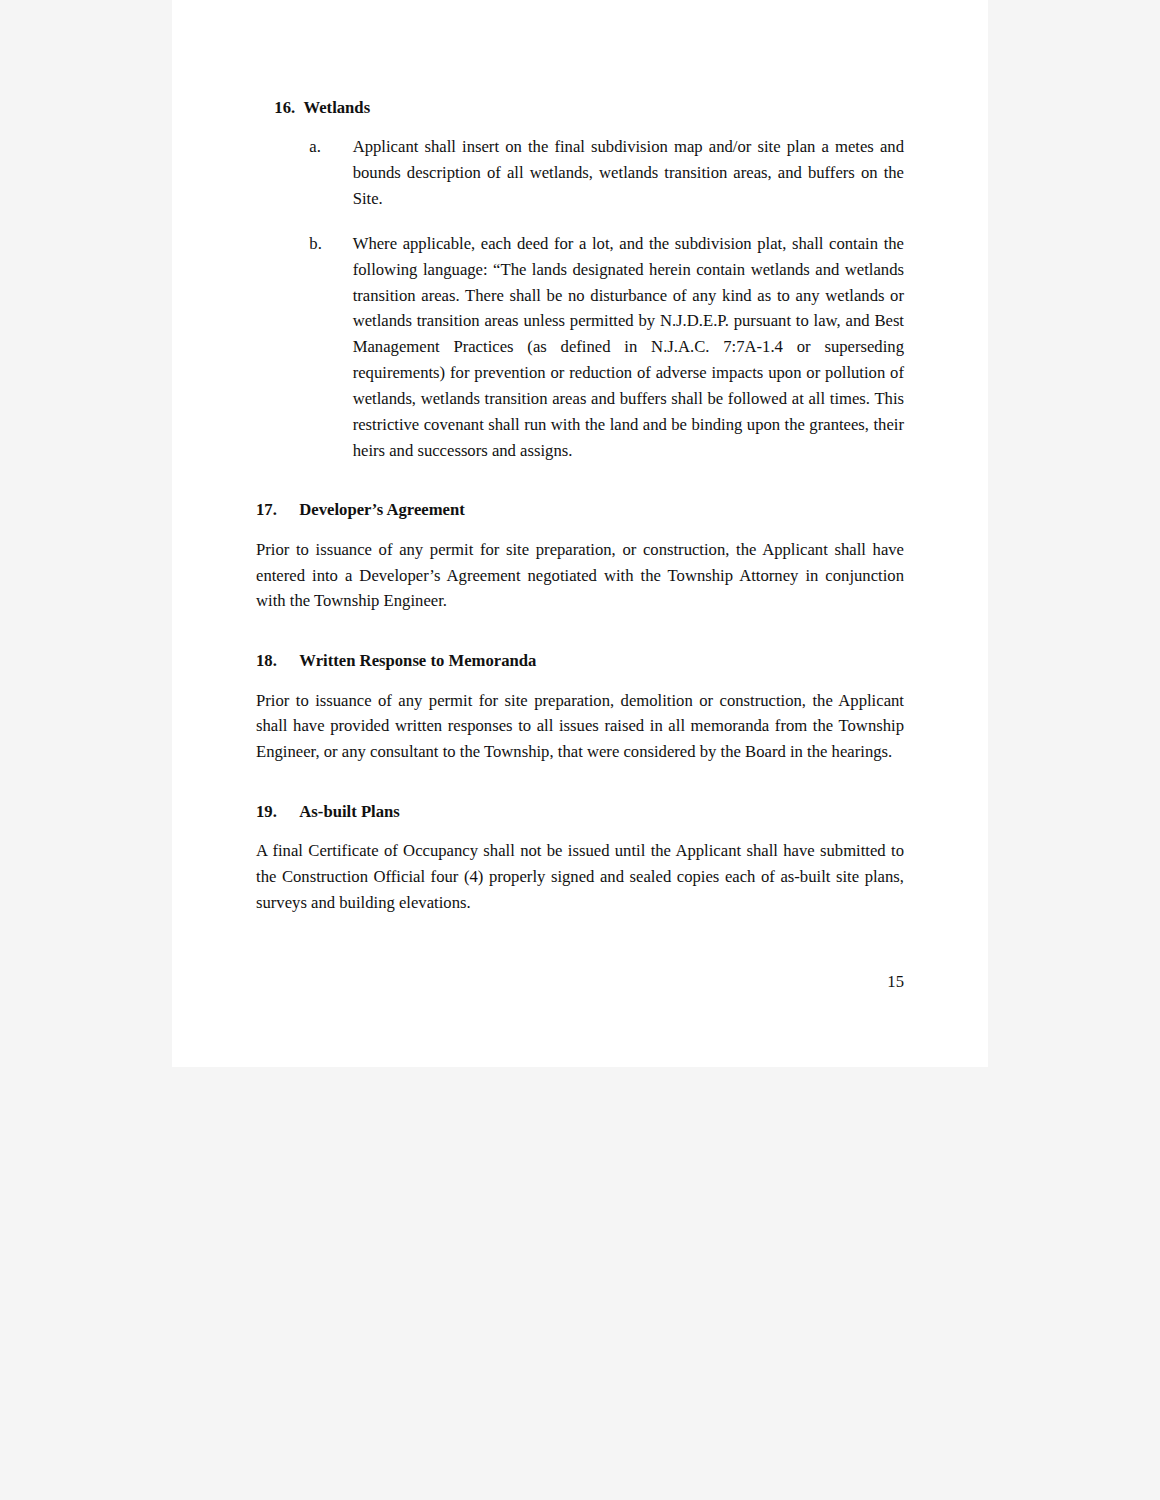16. Wetlands
a.
Applicant shall insert on the final subdivision map and/or site plan a metes and bounds description of all wetlands, wetlands transition areas, and buffers on the Site.
b.
Where applicable, each deed for a lot, and the subdivision plat, shall contain the following language: “The lands designated herein contain wetlands and wetlands transition areas. There shall be no disturbance of any kind as to any wetlands or wetlands transition areas unless permitted by N.J.D.E.P. pursuant to law, and Best Management Practices (as defined in N.J.A.C. 7:7A-1.4 or superseding requirements) for prevention or reduction of adverse impacts upon or pollution of wetlands, wetlands transition areas and buffers shall be followed at all times. This restrictive covenant shall run with the land and be binding upon the grantees, their heirs and successors and assigns.
17. Developer’s Agreement
Prior to issuance of any permit for site preparation, or construction, the Applicant shall have entered into a Developer’s Agreement negotiated with the Township Attorney in conjunction with the Township Engineer.
18. Written Response to Memoranda
Prior to issuance of any permit for site preparation, demolition or construction, the Applicant shall have provided written responses to all issues raised in all memoranda from the Township Engineer, or any consultant to the Township, that were considered by the Board in the hearings.
19. As-built Plans
A final Certificate of Occupancy shall not be issued until the Applicant shall have submitted to the Construction Official four (4) properly signed and sealed copies each of as-built site plans, surveys and building elevations.
15